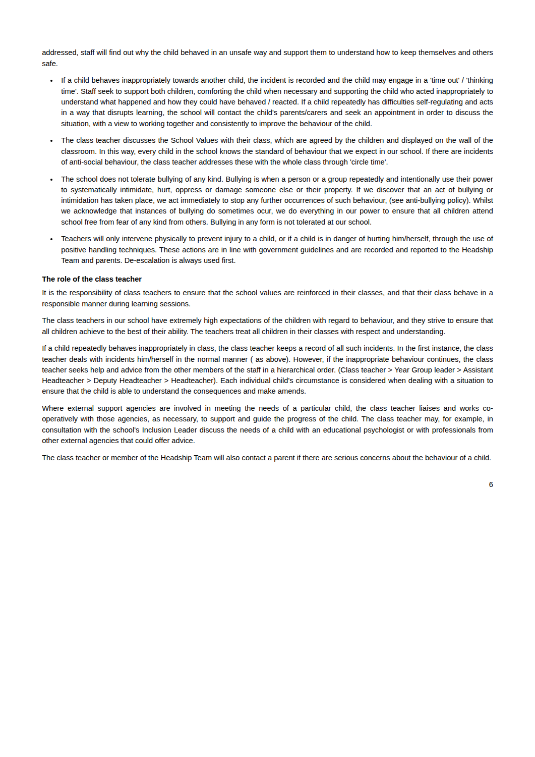addressed, staff will find out why the child behaved in an unsafe way and support them to understand how to keep themselves and others safe.
If a child behaves inappropriately towards another child, the incident is recorded and the child may engage in a 'time out' / 'thinking time'. Staff seek to support both children, comforting the child when necessary and supporting the child who acted inappropriately to understand what happened and how they could have behaved / reacted. If a child repeatedly has difficulties self-regulating and acts in a way that disrupts learning, the school will contact the child's parents/carers and seek an appointment in order to discuss the situation, with a view to working together and consistently to improve the behaviour of the child.
The class teacher discusses the School Values with their class, which are agreed by the children and displayed on the wall of the classroom. In this way, every child in the school knows the standard of behaviour that we expect in our school. If there are incidents of anti-social behaviour, the class teacher addresses these with the whole class through 'circle time'.
The school does not tolerate bullying of any kind. Bullying is when a person or a group repeatedly and intentionally use their power to systematically intimidate, hurt, oppress or damage someone else or their property. If we discover that an act of bullying or intimidation has taken place, we act immediately to stop any further occurrences of such behaviour, (see anti-bullying policy). Whilst we acknowledge that instances of bullying do sometimes ocur, we do everything in our power to ensure that all children attend school free from fear of any kind from others. Bullying in any form is not tolerated at our school.
Teachers will only intervene physically to prevent injury to a child, or if a child is in danger of hurting him/herself, through the use of positive handling techniques. These actions are in line with government guidelines and are recorded and reported to the Headship Team and parents. De-escalation is always used first.
The role of the class teacher
It is the responsibility of class teachers to ensure that the school values are reinforced in their classes, and that their class behave in a responsible manner during learning sessions.
The class teachers in our school have extremely high expectations of the children with regard to behaviour, and they strive to ensure that all children achieve to the best of their ability. The teachers treat all children in their classes with respect and understanding.
If a child repeatedly behaves inappropriately in class, the class teacher keeps a record of all such incidents. In the first instance, the class teacher deals with incidents him/herself in the normal manner ( as above). However, if the inappropriate behaviour continues, the class teacher seeks help and advice from the other members of the staff in a hierarchical order. (Class teacher > Year Group leader > Assistant Headteacher > Deputy Headteacher > Headteacher). Each individual child's circumstance is considered when dealing with a situation to ensure that the child is able to understand the consequences and make amends.
Where external support agencies are involved in meeting the needs of a particular child, the class teacher liaises and works co-operatively with those agencies, as necessary, to support and guide the progress of the child. The class teacher may, for example, in consultation with the school's Inclusion Leader discuss the needs of a child with an educational psychologist or with professionals from other external agencies that could offer advice.
The class teacher or member of the Headship Team will also contact a parent if there are serious concerns about the behaviour of a child.
6